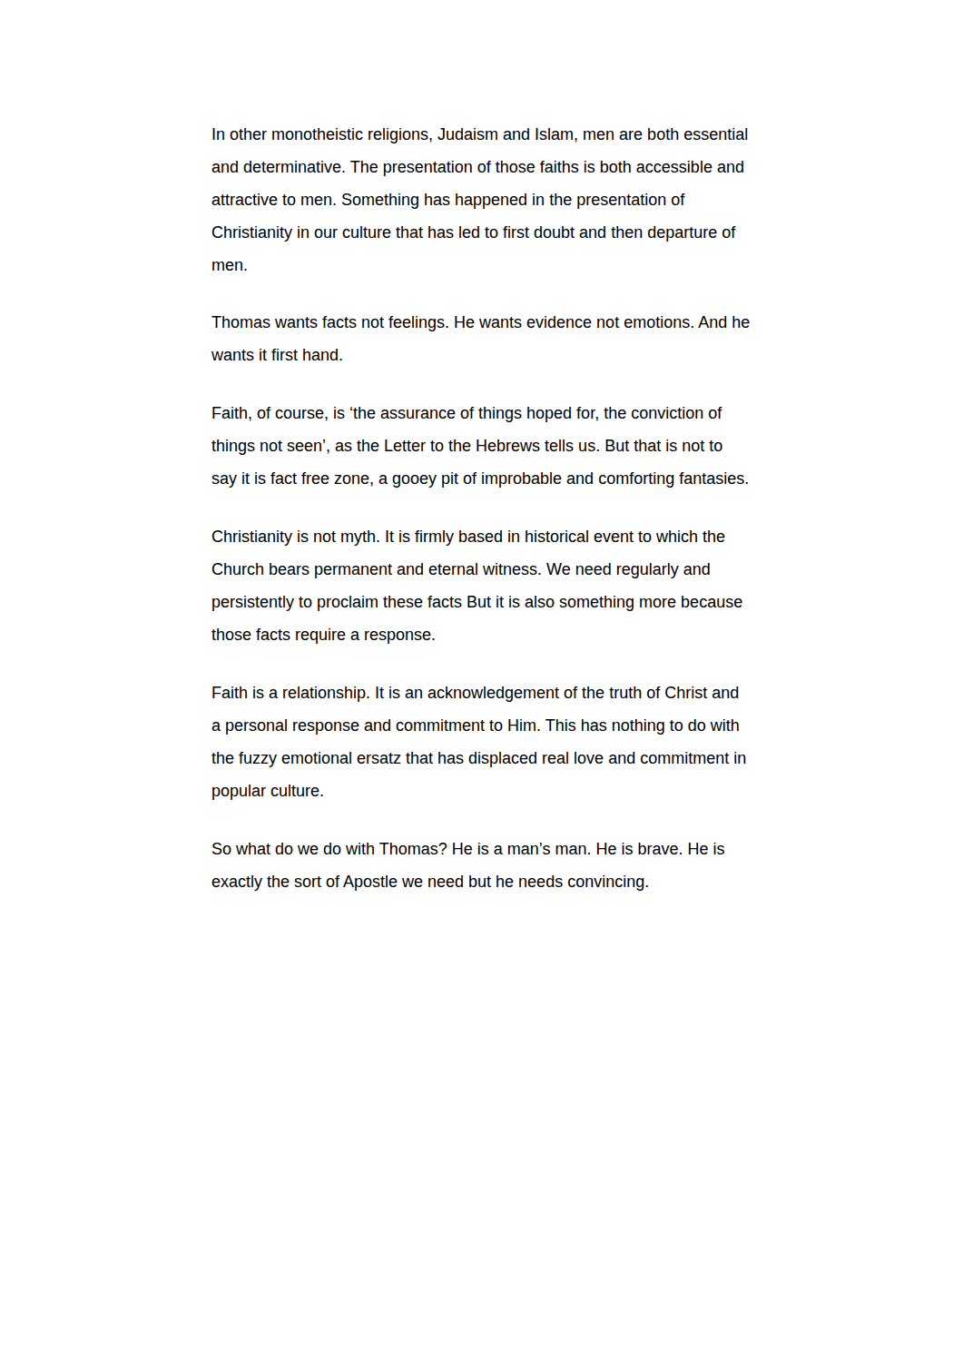In other monotheistic religions, Judaism and Islam, men are both essential and determinative. The presentation of those faiths is both accessible and attractive to men. Something has happened in the presentation of Christianity in our culture that has led to first doubt and then departure of men.
Thomas wants facts not feelings. He wants evidence not emotions. And he wants it first hand.
Faith, of course, is ‘the assurance of things hoped for, the conviction of things not seen’, as the Letter to the Hebrews tells us. But that is not to say it is fact free zone, a gooey pit of improbable and comforting fantasies.
Christianity is not myth. It is firmly based in historical event to which the Church bears permanent and eternal witness. We need regularly and persistently to proclaim these facts But it is also something more because those facts require a response.
Faith is a relationship. It is an acknowledgement of the truth of Christ and a personal response and commitment to Him. This has nothing to do with the fuzzy emotional ersatz that has displaced real love and commitment in popular culture.
So what do we do with Thomas? He is a man’s man. He is brave. He is exactly the sort of Apostle we need but he needs convincing.